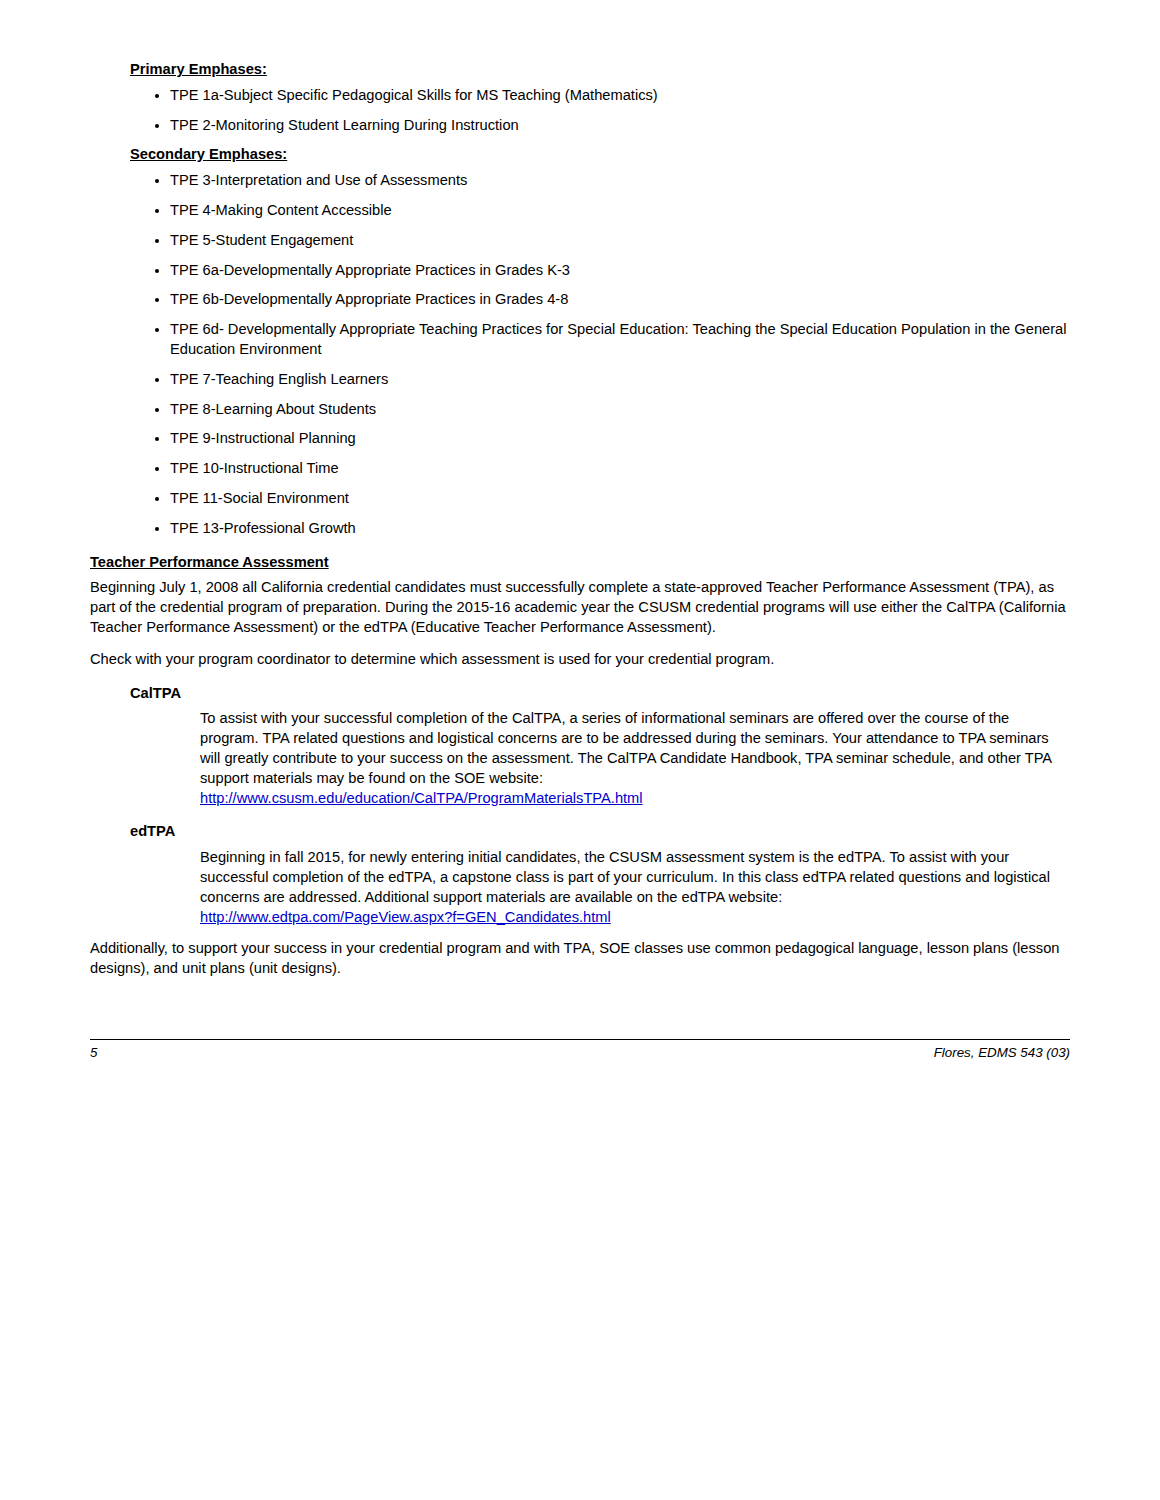Primary Emphases:
TPE 1a-Subject Specific Pedagogical Skills for MS Teaching (Mathematics)
TPE 2-Monitoring Student Learning During Instruction
Secondary Emphases:
TPE 3-Interpretation and Use of Assessments
TPE 4-Making Content Accessible
TPE 5-Student Engagement
TPE 6a-Developmentally Appropriate Practices in Grades K-3
TPE 6b-Developmentally Appropriate Practices in Grades 4-8
TPE 6d- Developmentally Appropriate Teaching Practices for Special Education: Teaching the Special Education Population in the General Education Environment
TPE 7-Teaching English Learners
TPE 8-Learning About Students
TPE 9-Instructional Planning
TPE 10-Instructional Time
TPE 11-Social Environment
TPE 13-Professional Growth
Teacher Performance Assessment
Beginning July 1, 2008 all California credential candidates must successfully complete a state-approved Teacher Performance Assessment (TPA), as part of the credential program of preparation. During the 2015-16 academic year the CSUSM credential programs will use either the CalTPA (California Teacher Performance Assessment) or the edTPA (Educative Teacher Performance Assessment).
Check with your program coordinator to determine which assessment is used for your credential program.
CalTPA
To assist with your successful completion of the CalTPA, a series of informational seminars are offered over the course of the program. TPA related questions and logistical concerns are to be addressed during the seminars. Your attendance to TPA seminars will greatly contribute to your success on the assessment. The CalTPA Candidate Handbook, TPA seminar schedule, and other TPA support materials may be found on the SOE website:
http://www.csusm.edu/education/CalTPA/ProgramMaterialsTPA.html
edTPA
Beginning in fall 2015, for newly entering initial candidates, the CSUSM assessment system is the edTPA. To assist with your successful completion of the edTPA, a capstone class is part of your curriculum. In this class edTPA related questions and logistical concerns are addressed. Additional support materials are available on the edTPA website:
http://www.edtpa.com/PageView.aspx?f=GEN_Candidates.html
Additionally, to support your success in your credential program and with TPA, SOE classes use common pedagogical language, lesson plans (lesson designs), and unit plans (unit designs).
5 Flores, EDMS 543 (03)